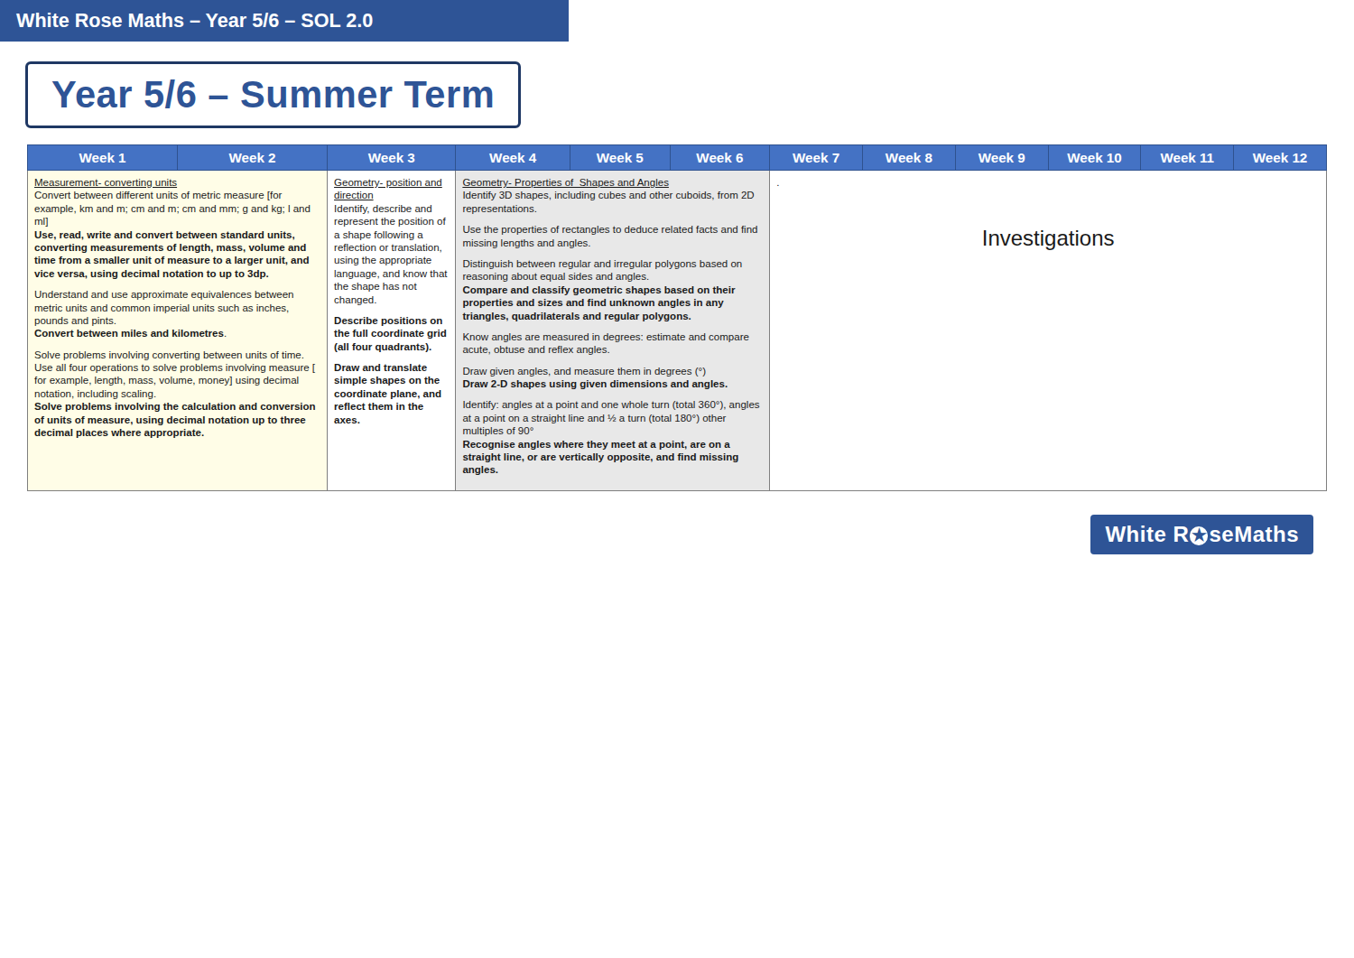White Rose Maths – Year 5/6 – SOL 2.0
Year 5/6 – Summer Term
| Week 1 | Week 2 | Week 3 | Week 4 | Week 5 | Week 6 | Week 7 | Week 8 | Week 9 | Week 10 | Week 11 | Week 12 |
| --- | --- | --- | --- | --- | --- | --- | --- | --- | --- | --- | --- |
| Measurement- converting units Convert between different units of metric measure [for example, km and m; cm and m; cm and mm; g and kg; l and ml] Use, read, write and convert between standard units, converting measurements of length, mass, volume and time from a smaller unit of measure to a larger unit, and vice versa, using decimal notation to up to 3dp. Understand and use approximate equivalences between metric units and common imperial units such as inches, pounds and pints. Convert between miles and kilometres . Solve problems involving converting between units of time. Use all four operations to solve problems involving measure [ for example, length, mass, volume, money] using decimal notation, including scaling. Solve problems involving the calculation and conversion of units of measure, using decimal notation up to three decimal places where appropriate. | Geometry- position and direction Identify, describe and represent the position of a shape following a reflection or translation, using the appropriate language, and know that the shape has not changed. Describe positions on the full coordinate grid (all four quadrants). Draw and translate simple shapes on the coordinate plane, and reflect them in the axes. | Geometry- Properties of Shapes and Angles Identify 3D shapes, including cubes and other cuboids, from 2D representations. Use the properties of rectangles to deduce related facts and find missing lengths and angles. Distinguish between regular and irregular polygons based on reasoning about equal sides and angles. Compare and classify geometric shapes based on their properties and sizes and find unknown angles in any triangles, quadrilaterals and regular polygons. Know angles are measured in degrees: estimate and compare acute, obtuse and reflex angles. Draw given angles, and measure them in degrees (°) Draw 2-D shapes using given dimensions and angles. Identify: angles at a point and one whole turn (total 360°), angles at a point on a straight line and ½ a turn (total 180°) other multiples of 90° Recognise angles where they meet at a point, are on a straight line, or are vertically opposite, and find missing angles. | . Investigations |
White R★seMaths